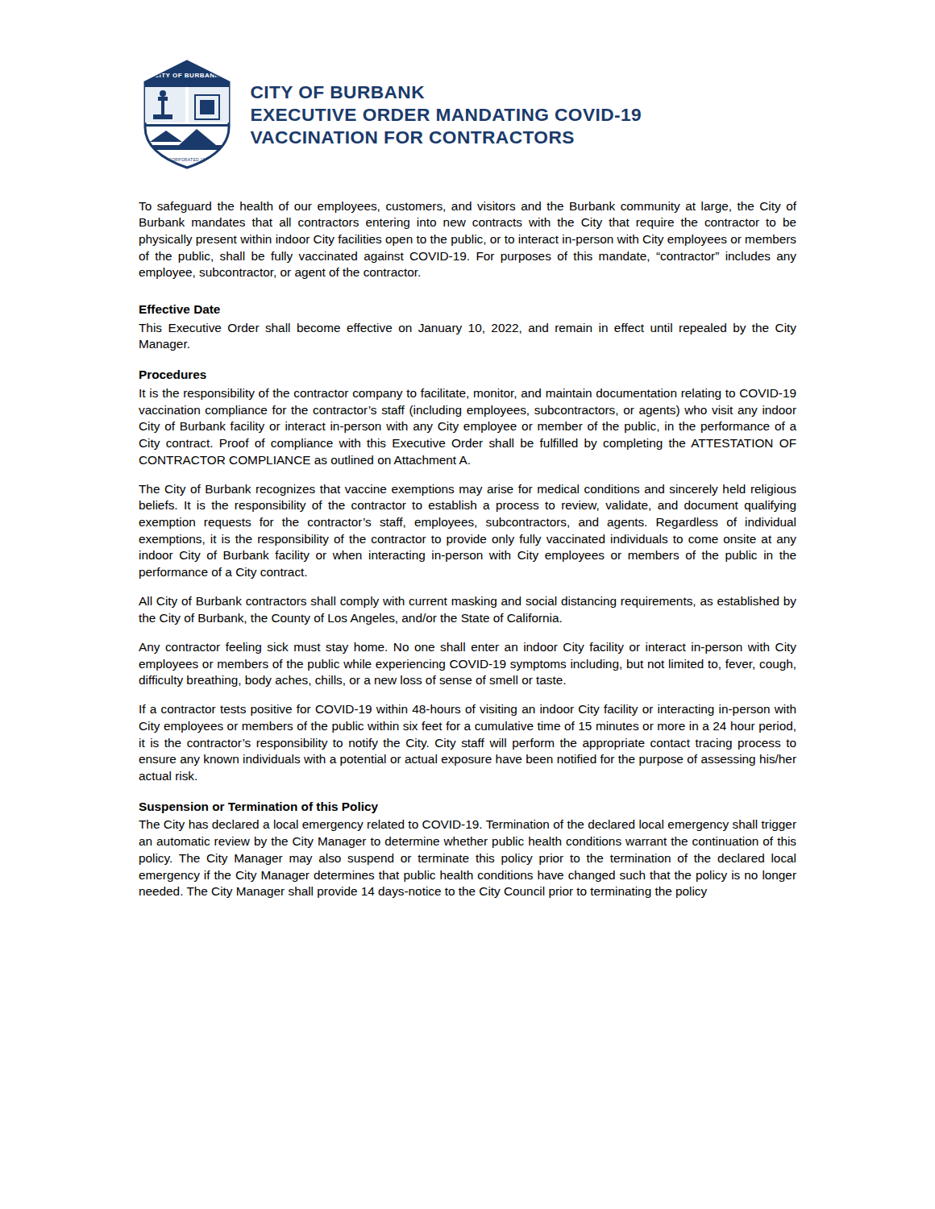CITY OF BURBANK INCORPORATED 1911
City of Burbank
Executive Order Mandating COVID-19
Vaccination for Contractors
To safeguard the health of our employees, customers, and visitors and the Burbank community at large, the City of Burbank mandates that all contractors entering into new contracts with the City that require the contractor to be physically present within indoor City facilities open to the public, or to interact in-person with City employees or members of the public, shall be fully vaccinated against COVID-19. For purposes of this mandate, “contractor” includes any employee, subcontractor, or agent of the contractor.
Effective Date
This Executive Order shall become effective on January 10, 2022, and remain in effect until repealed by the City Manager.
Procedures
It is the responsibility of the contractor company to facilitate, monitor, and maintain documentation relating to COVID-19 vaccination compliance for the contractor’s staff (including employees, subcontractors, or agents) who visit any indoor City of Burbank facility or interact in-person with any City employee or member of the public, in the performance of a City contract. Proof of compliance with this Executive Order shall be fulfilled by completing the ATTESTATION OF CONTRACTOR COMPLIANCE as outlined on Attachment A.
The City of Burbank recognizes that vaccine exemptions may arise for medical conditions and sincerely held religious beliefs. It is the responsibility of the contractor to establish a process to review, validate, and document qualifying exemption requests for the contractor’s staff, employees, subcontractors, and agents. Regardless of individual exemptions, it is the responsibility of the contractor to provide only fully vaccinated individuals to come onsite at any indoor City of Burbank facility or when interacting in-person with City employees or members of the public in the performance of a City contract.
All City of Burbank contractors shall comply with current masking and social distancing requirements, as established by the City of Burbank, the County of Los Angeles, and/or the State of California.
Any contractor feeling sick must stay home. No one shall enter an indoor City facility or interact in-person with City employees or members of the public while experiencing COVID-19 symptoms including, but not limited to, fever, cough, difficulty breathing, body aches, chills, or a new loss of sense of smell or taste.
If a contractor tests positive for COVID-19 within 48-hours of visiting an indoor City facility or interacting in-person with City employees or members of the public within six feet for a cumulative time of 15 minutes or more in a 24 hour period, it is the contractor’s responsibility to notify the City. City staff will perform the appropriate contact tracing process to ensure any known individuals with a potential or actual exposure have been notified for the purpose of assessing his/her actual risk.
Suspension or Termination of this Policy
The City has declared a local emergency related to COVID-19. Termination of the declared local emergency shall trigger an automatic review by the City Manager to determine whether public health conditions warrant the continuation of this policy. The City Manager may also suspend or terminate this policy prior to the termination of the declared local emergency if the City Manager determines that public health conditions have changed such that the policy is no longer needed. The City Manager shall provide 14 days-notice to the City Council prior to terminating the policy